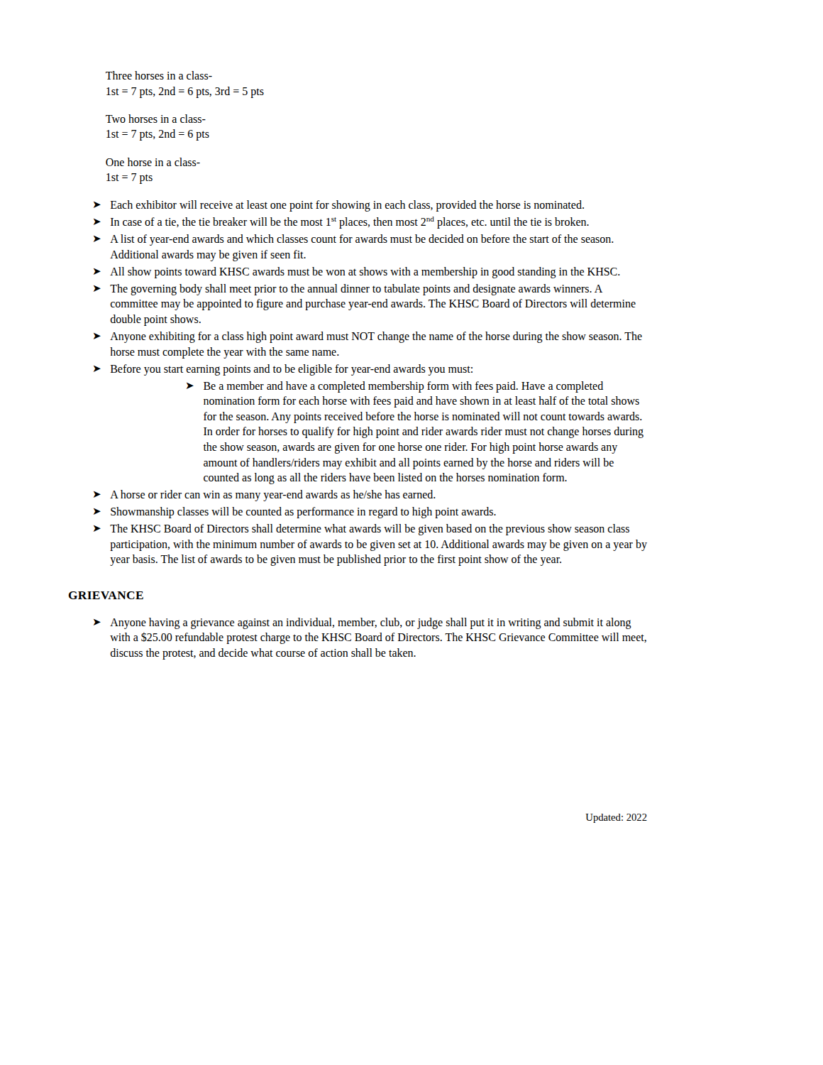Three horses in a class-
1st = 7 pts, 2nd = 6 pts, 3rd = 5 pts
Two horses in a class-
1st = 7 pts, 2nd = 6 pts
One horse in a class-
1st = 7 pts
Each exhibitor will receive at least one point for showing in each class, provided the horse is nominated.
In case of a tie, the tie breaker will be the most 1st places, then most 2nd places, etc. until the tie is broken.
A list of year-end awards and which classes count for awards must be decided on before the start of the season. Additional awards may be given if seen fit.
All show points toward KHSC awards must be won at shows with a membership in good standing in the KHSC.
The governing body shall meet prior to the annual dinner to tabulate points and designate awards winners. A committee may be appointed to figure and purchase year-end awards. The KHSC Board of Directors will determine double point shows.
Anyone exhibiting for a class high point award must NOT change the name of the horse during the show season. The horse must complete the year with the same name.
Before you start earning points and to be eligible for year-end awards you must:
Be a member and have a completed membership form with fees paid. Have a completed nomination form for each horse with fees paid and have shown in at least half of the total shows for the season. Any points received before the horse is nominated will not count towards awards. In order for horses to qualify for high point and rider awards rider must not change horses during the show season, awards are given for one horse one rider. For high point horse awards any amount of handlers/riders may exhibit and all points earned by the horse and riders will be counted as long as all the riders have been listed on the horses nomination form.
A horse or rider can win as many year-end awards as he/she has earned.
Showmanship classes will be counted as performance in regard to high point awards.
The KHSC Board of Directors shall determine what awards will be given based on the previous show season class participation, with the minimum number of awards to be given set at 10. Additional awards may be given on a year by year basis. The list of awards to be given must be published prior to the first point show of the year.
GRIEVANCE
Anyone having a grievance against an individual, member, club, or judge shall put it in writing and submit it along with a $25.00 refundable protest charge to the KHSC Board of Directors. The KHSC Grievance Committee will meet, discuss the protest, and decide what course of action shall be taken.
Updated: 2022